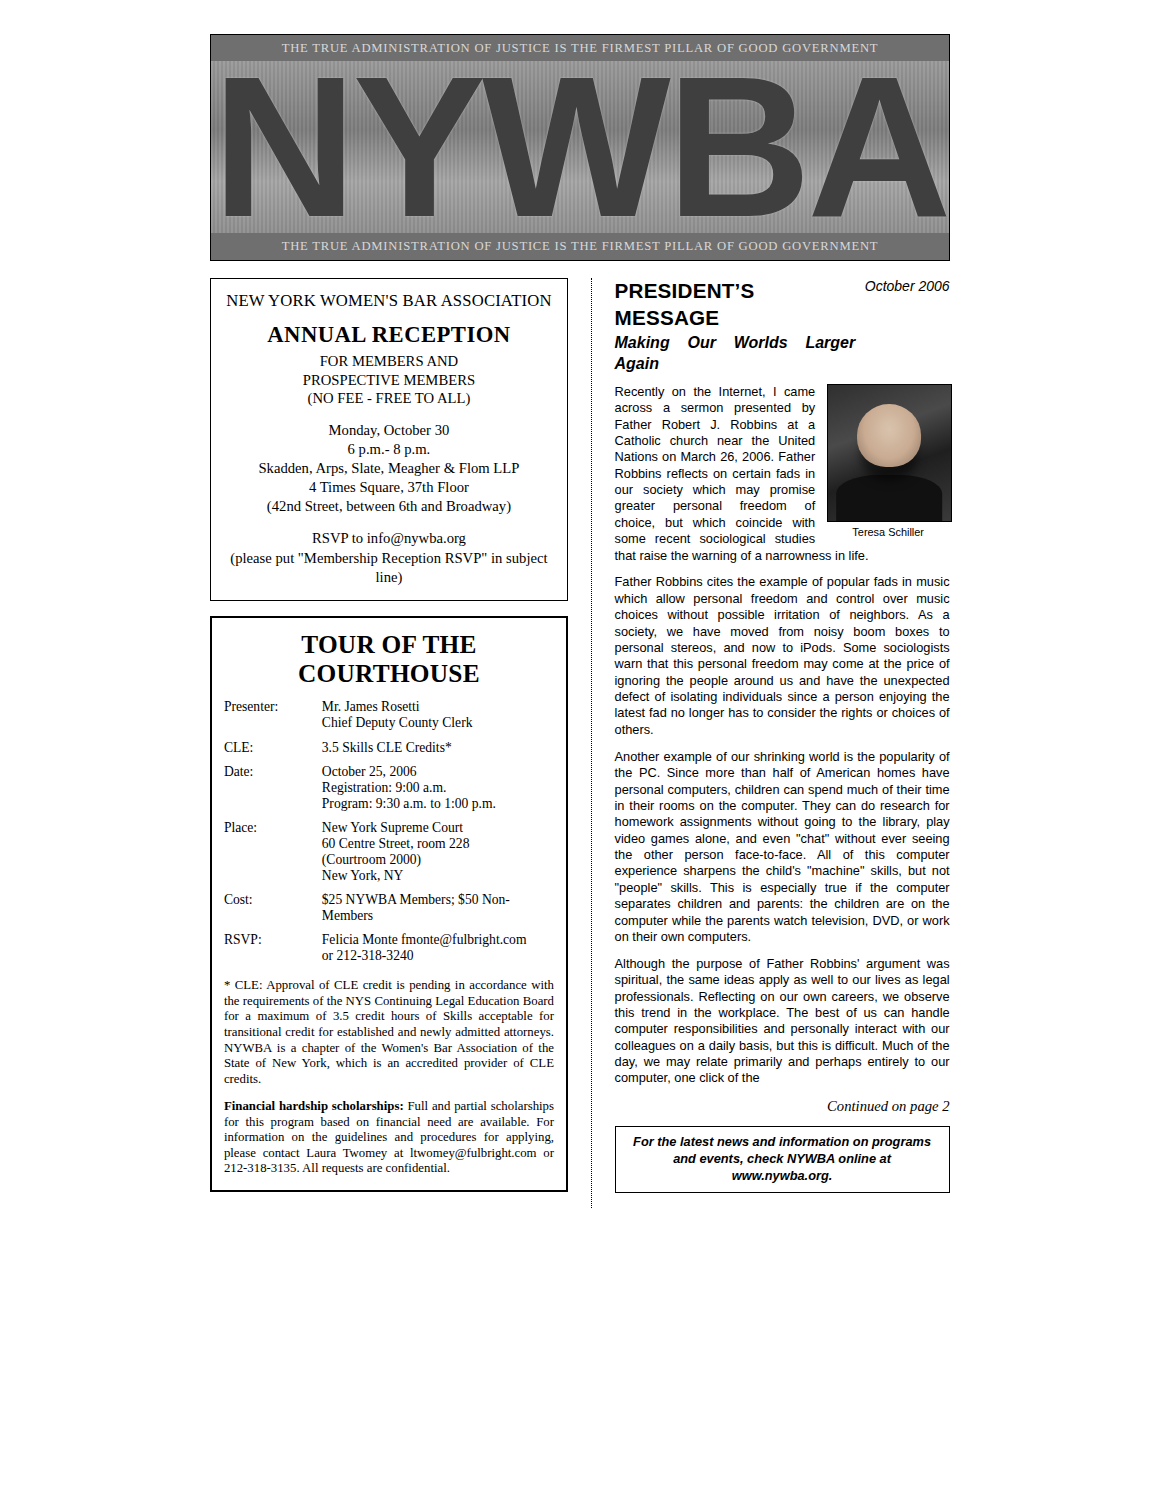THE TRUE ADMINISTRATION OF JUSTICE IS THE FIRMEST PILLAR OF GOOD GOVERNMENT
NYWBA
THE TRUE ADMINISTRATION OF JUSTICE IS THE FIRMEST PILLAR OF GOOD GOVERNMENT
NEW YORK WOMEN'S BAR ASSOCIATION
ANNUAL RECEPTION
FOR MEMBERS AND
PROSPECTIVE MEMBERS
(NO FEE - FREE TO ALL)
Monday, October 30
6 p.m.- 8 p.m.
Skadden, Arps, Slate, Meagher & Flom LLP
4 Times Square, 37th Floor
(42nd Street, between 6th and Broadway)
RSVP to info@nywba.org
(please put "Membership Reception RSVP" in subject line)
TOUR OF THE COURTHOUSE
| Presenter: | Mr. James Rosetti Chief Deputy County Clerk |
| CLE: | 3.5 Skills CLE Credits* |
| Date: | October 25, 2006 Registration: 9:00 a.m. Program: 9:30 a.m. to 1:00 p.m. |
| Place: | New York Supreme Court 60 Centre Street, room 228 (Courtroom 2000) New York, NY |
| Cost: | $25 NYWBA Members; $50 Non-Members |
| RSVP: | Felicia Monte fmonte@fulbright.com or 212-318-3240 |
* CLE: Approval of CLE credit is pending in accordance with the requirements of the NYS Continuing Legal Education Board for a maximum of 3.5 credit hours of Skills acceptable for transitional credit for established and newly admitted attorneys. NYWBA is a chapter of the Women's Bar Association of the State of New York, which is an accredited provider of CLE credits.
Financial hardship scholarships: Full and partial scholarships for this program based on financial need are available. For information on the guidelines and procedures for applying, please contact Laura Twomey at ltwomey@fulbright.com or 212-318-3135. All requests are confidential.
PRESIDENT’S MESSAGE
Making Our Worlds Larger Again
October 2006
Teresa Schiller
Recently on the Internet, I came across a sermon presented by Father Robert J. Robbins at a Catholic church near the United Nations on March 26, 2006. Father Robbins reflects on certain fads in our society which may promise greater personal freedom of choice, but which coincide with some recent sociological studies that raise the warning of a narrowness in life.
Father Robbins cites the example of popular fads in music which allow personal freedom and control over music choices without possible irritation of neighbors. As a society, we have moved from noisy boom boxes to personal stereos, and now to iPods. Some sociologists warn that this personal freedom may come at the price of ignoring the people around us and have the unexpected defect of isolating individuals since a person enjoying the latest fad no longer has to consider the rights or choices of others.
Another example of our shrinking world is the popularity of the PC. Since more than half of American homes have personal computers, children can spend much of their time in their rooms on the computer. They can do research for homework assignments without going to the library, play video games alone, and even "chat" without ever seeing the other person face-to-face. All of this computer experience sharpens the child's "machine" skills, but not "people" skills. This is especially true if the computer separates children and parents: the children are on the computer while the parents watch television, DVD, or work on their own computers.
Although the purpose of Father Robbins' argument was spiritual, the same ideas apply as well to our lives as legal professionals. Reflecting on our own careers, we observe this trend in the workplace. The best of us can handle computer responsibilities and personally interact with our colleagues on a daily basis, but this is difficult. Much of the day, we may relate primarily and perhaps entirely to our computer, one click of the
Continued on page 2
For the latest news and information on programs and events, check NYWBA online at www.nywba.org.